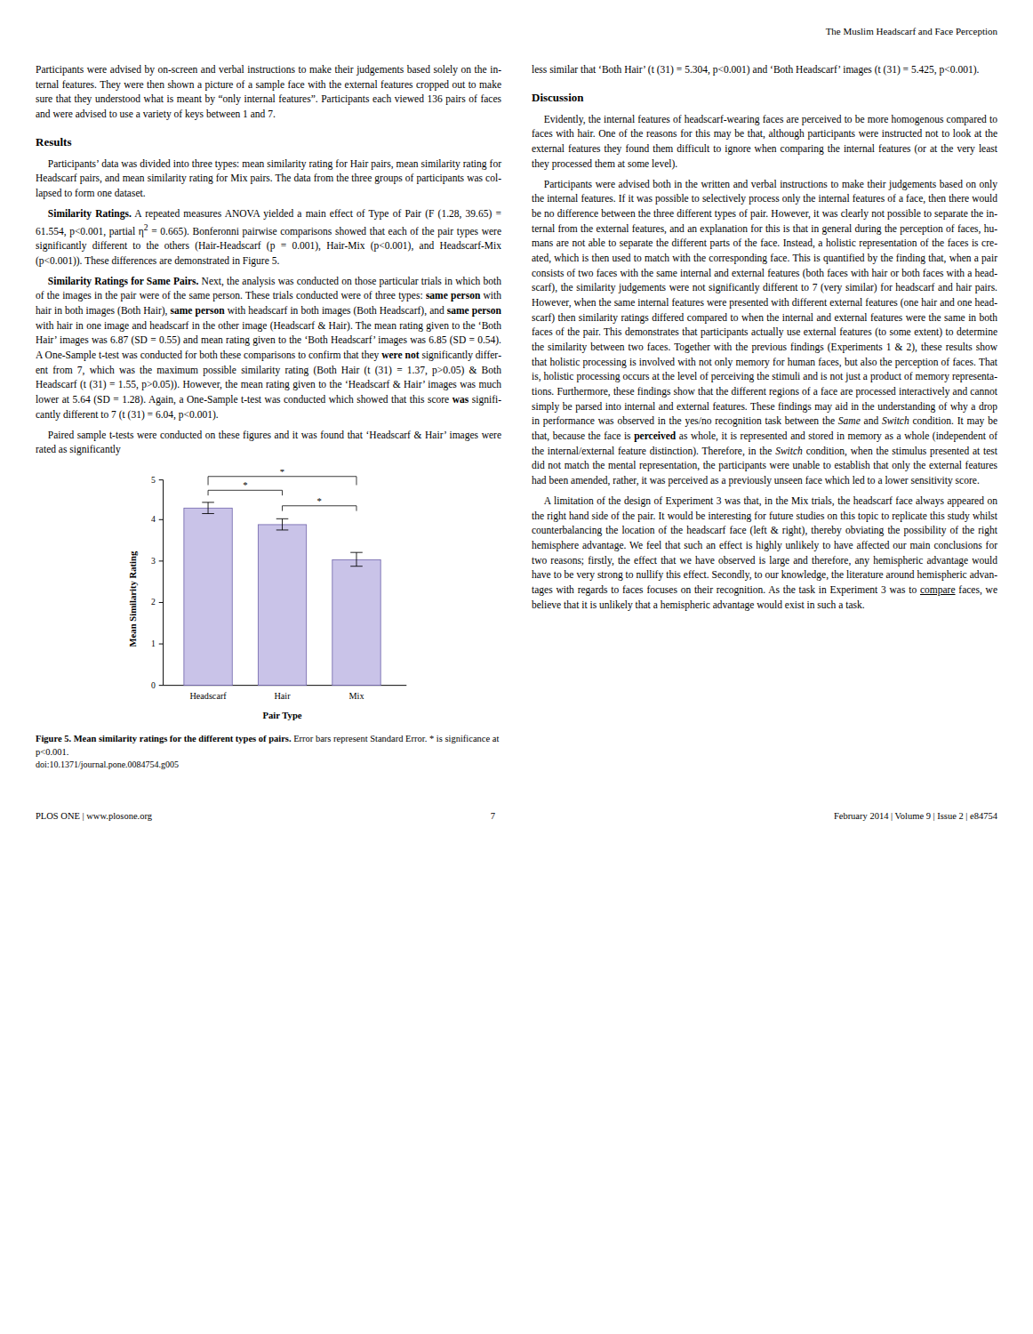The Muslim Headscarf and Face Perception
Participants were advised by on-screen and verbal instructions to make their judgements based solely on the internal features. They were then shown a picture of a sample face with the external features cropped out to make sure that they understood what is meant by “only internal features”. Participants each viewed 136 pairs of faces and were advised to use a variety of keys between 1 and 7.
Results
Participants’ data was divided into three types: mean similarity rating for Hair pairs, mean similarity rating for Headscarf pairs, and mean similarity rating for Mix pairs. The data from the three groups of participants was collapsed to form one dataset.
Similarity Ratings. A repeated measures ANOVA yielded a main effect of Type of Pair (F (1.28, 39.65) = 61.554, p<0.001, partial η2 = 0.665). Bonferonni pairwise comparisons showed that each of the pair types were significantly different to the others (Hair-Headscarf (p = 0.001), Hair-Mix (p<0.001), and Headscarf-Mix (p<0.001)). These differences are demonstrated in Figure 5.
Similarity Ratings for Same Pairs. Next, the analysis was conducted on those particular trials in which both of the images in the pair were of the same person. These trials conducted were of three types: same person with hair in both images (Both Hair), same person with headscarf in both images (Both Headscarf), and same person with hair in one image and headscarf in the other image (Headscarf & Hair). The mean rating given to the ‘Both Hair’ images was 6.87 (SD = 0.55) and mean rating given to the ‘Both Headscarf’ images was 6.85 (SD = 0.54). A One-Sample t-test was conducted for both these comparisons to confirm that they were not significantly different from 7, which was the maximum possible similarity rating (Both Hair (t (31) = 1.37, p>0.05) & Both Headscarf (t (31) = 1.55, p>0.05)). However, the mean rating given to the ‘Headscarf & Hair’ images was much lower at 5.64 (SD = 1.28). Again, a One-Sample t-test was conducted which showed that this score was significantly different to 7 (t (31) = 6.04, p<0.001).
Paired sample t-tests were conducted on these figures and it was found that ‘Headscarf & Hair’ images were rated as significantly
0 1 2 3 4 5 Mean Similarity Rating * * * Headscarf Hair Mix Pair Type
Figure 5. Mean similarity ratings for the different types of pairs. Error bars represent Standard Error. * is significance at p<0.001.
doi:10.1371/journal.pone.0084754.g005
less similar that ‘Both Hair’ (t (31) = 5.304, p<0.001) and ‘Both Headscarf’ images (t (31) = 5.425, p<0.001).
Discussion
Evidently, the internal features of headscarf-wearing faces are perceived to be more homogenous compared to faces with hair. One of the reasons for this may be that, although participants were instructed not to look at the external features they found them difficult to ignore when comparing the internal features (or at the very least they processed them at some level).
Participants were advised both in the written and verbal instructions to make their judgements based on only the internal features. If it was possible to selectively process only the internal features of a face, then there would be no difference between the three different types of pair. However, it was clearly not possible to separate the internal from the external features, and an explanation for this is that in general during the perception of faces, humans are not able to separate the different parts of the face. Instead, a holistic representation of the faces is created, which is then used to match with the corresponding face. This is quantified by the finding that, when a pair consists of two faces with the same internal and external features (both faces with hair or both faces with a headscarf), the similarity judgements were not significantly different to 7 (very similar) for headscarf and hair pairs. However, when the same internal features were presented with different external features (one hair and one headscarf) then similarity ratings differed compared to when the internal and external features were the same in both faces of the pair. This demonstrates that participants actually use external features (to some extent) to determine the similarity between two faces. Together with the previous findings (Experiments 1 & 2), these results show that holistic processing is involved with not only memory for human faces, but also the perception of faces. That is, holistic processing occurs at the level of perceiving the stimuli and is not just a product of memory representations. Furthermore, these findings show that the different regions of a face are processed interactively and cannot simply be parsed into internal and external features. These findings may aid in the understanding of why a drop in performance was observed in the yes/no recognition task between the Same and Switch condition. It may be that, because the face is perceived as whole, it is represented and stored in memory as a whole (independent of the internal/external feature distinction). Therefore, in the Switch condition, when the stimulus presented at test did not match the mental representation, the participants were unable to establish that only the external features had been amended, rather, it was perceived as a previously unseen face which led to a lower sensitivity score.
A limitation of the design of Experiment 3 was that, in the Mix trials, the headscarf face always appeared on the right hand side of the pair. It would be interesting for future studies on this topic to replicate this study whilst counterbalancing the location of the headscarf face (left & right), thereby obviating the possibility of the right hemisphere advantage. We feel that such an effect is highly unlikely to have affected our main conclusions for two reasons; firstly, the effect that we have observed is large and therefore, any hemispheric advantage would have to be very strong to nullify this effect. Secondly, to our knowledge, the literature around hemispheric advantages with regards to faces focuses on their recognition. As the task in Experiment 3 was to compare faces, we believe that it is unlikely that a hemispheric advantage would exist in such a task.
PLOS ONE | www.plosone.org
7
February 2014 | Volume 9 | Issue 2 | e84754